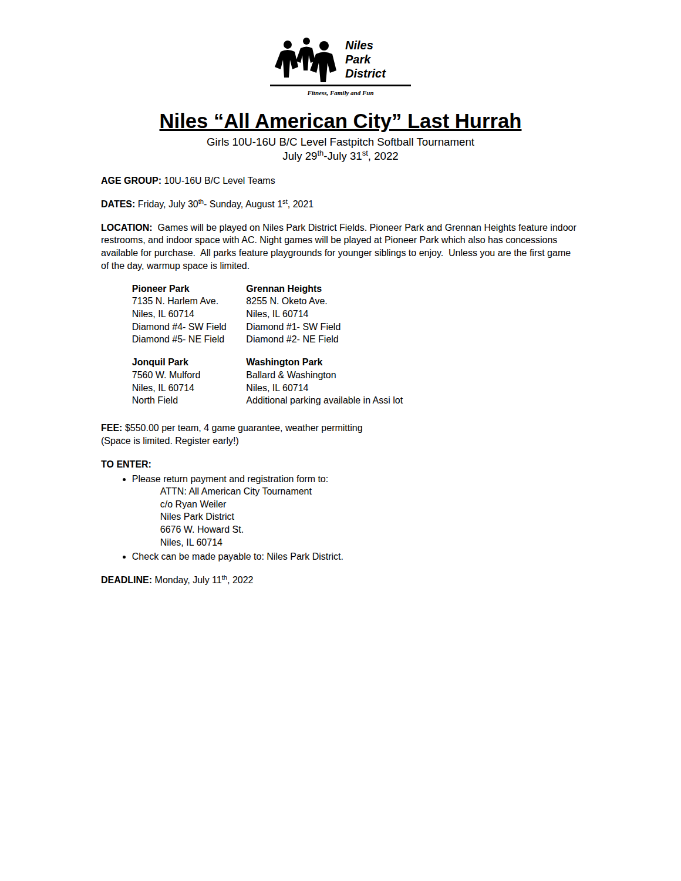Niles Park District Fitness, Family and Fun
Niles “All American City” Last Hurrah
Girls 10U-16U B/C Level Fastpitch Softball Tournament
July 29th-July 31st, 2022
AGE GROUP: 10U-16U B/C Level Teams
DATES: Friday, July 30th- Sunday, August 1st, 2021
LOCATION: Games will be played on Niles Park District Fields. Pioneer Park and Grennan Heights feature indoor restrooms, and indoor space with AC. Night games will be played at Pioneer Park which also has concessions available for purchase. All parks feature playgrounds for younger siblings to enjoy. Unless you are the first game of the day, warmup space is limited.
| Pioneer Park | Grennan Heights |
| 7135 N. Harlem Ave. | 8255 N. Oketo Ave. |
| Niles, IL 60714 | Niles, IL 60714 |
| Diamond #4- SW Field | Diamond #1- SW Field |
| Diamond #5- NE Field | Diamond #2- NE Field |
| Jonquil Park | Washington Park |
| 7560 W. Mulford | Ballard & Washington |
| Niles, IL 60714 | Niles, IL 60714 |
| North Field | Additional parking available in Assi lot |
FEE: $550.00 per team, 4 game guarantee, weather permitting
(Space is limited. Register early!)
TO ENTER:
Please return payment and registration form to:
ATTN: All American City Tournament
c/o Ryan Weiler
Niles Park District
6676 W. Howard St.
Niles, IL 60714
Check can be made payable to: Niles Park District.
DEADLINE: Monday, July 11th, 2022